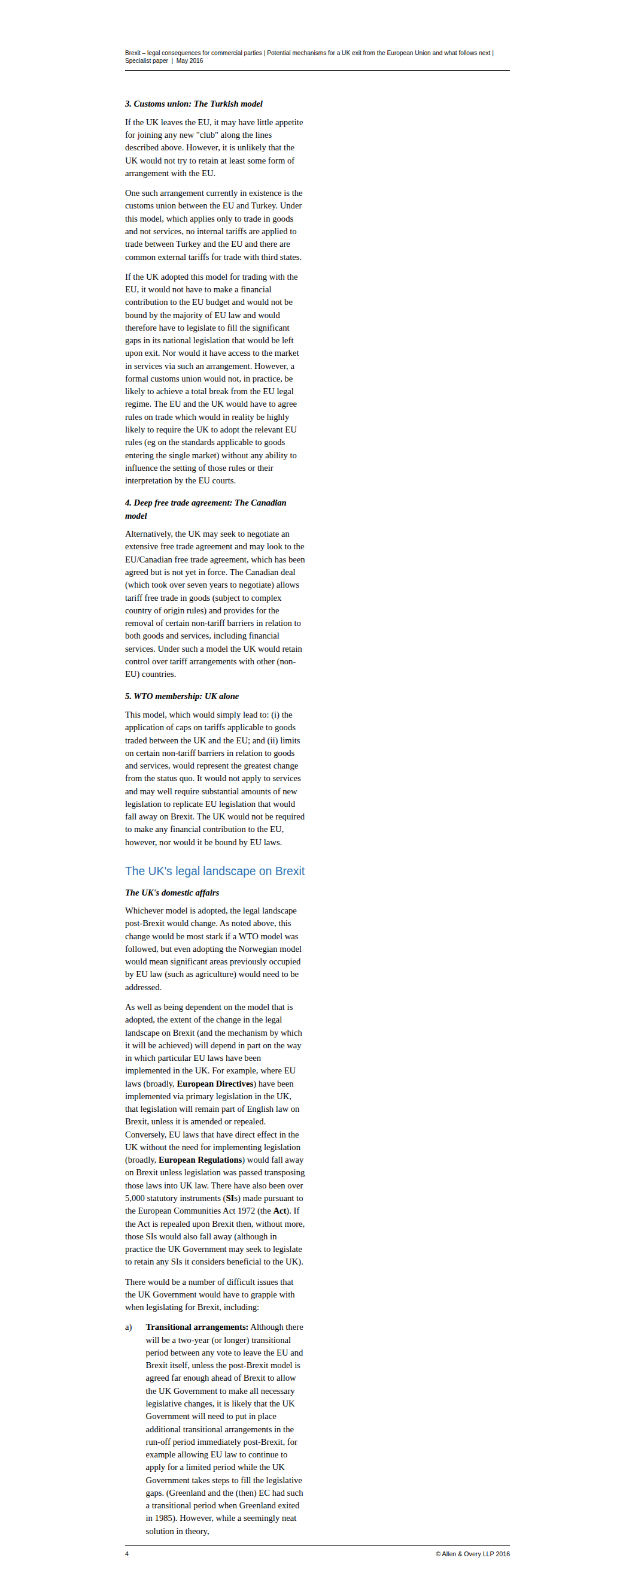Brexit – legal consequences for commercial parties | Potential mechanisms for a UK exit from the European Union and what follows next |
Specialist paper | May 2016
3. Customs union: The Turkish model
If the UK leaves the EU, it may have little appetite for joining any new "club" along the lines described above. However, it is unlikely that the UK would not try to retain at least some form of arrangement with the EU.
One such arrangement currently in existence is the customs union between the EU and Turkey. Under this model, which applies only to trade in goods and not services, no internal tariffs are applied to trade between Turkey and the EU and there are common external tariffs for trade with third states.
If the UK adopted this model for trading with the EU, it would not have to make a financial contribution to the EU budget and would not be bound by the majority of EU law and would therefore have to legislate to fill the significant gaps in its national legislation that would be left upon exit. Nor would it have access to the market in services via such an arrangement. However, a formal customs union would not, in practice, be likely to achieve a total break from the EU legal regime. The EU and the UK would have to agree rules on trade which would in reality be highly likely to require the UK to adopt the relevant EU rules (eg on the standards applicable to goods entering the single market) without any ability to influence the setting of those rules or their interpretation by the EU courts.
4. Deep free trade agreement: The Canadian model
Alternatively, the UK may seek to negotiate an extensive free trade agreement and may look to the EU/Canadian free trade agreement, which has been agreed but is not yet in force. The Canadian deal (which took over seven years to negotiate) allows tariff free trade in goods (subject to complex country of origin rules) and provides for the removal of certain non-tariff barriers in relation to both goods and services, including financial services. Under such a model the UK would retain control over tariff arrangements with other (non-EU) countries.
5. WTO membership: UK alone
This model, which would simply lead to: (i) the application of caps on tariffs applicable to goods traded between the UK and the EU; and (ii) limits on certain non-tariff barriers in relation to goods and services, would represent the greatest change from the status quo. It would not apply to services and may well require substantial amounts of new legislation to replicate EU legislation that would fall away on Brexit. The UK would not be required to make any financial contribution to the EU, however, nor would it be bound by EU laws.
The UK's legal landscape on Brexit
The UK's domestic affairs
Whichever model is adopted, the legal landscape post-Brexit would change. As noted above, this change would be most stark if a WTO model was followed, but even adopting the Norwegian model would mean significant areas previously occupied by EU law (such as agriculture) would need to be addressed.
As well as being dependent on the model that is adopted, the extent of the change in the legal landscape on Brexit (and the mechanism by which it will be achieved) will depend in part on the way in which particular EU laws have been implemented in the UK. For example, where EU laws (broadly, European Directives) have been implemented via primary legislation in the UK, that legislation will remain part of English law on Brexit, unless it is amended or repealed. Conversely, EU laws that have direct effect in the UK without the need for implementing legislation (broadly, European Regulations) would fall away on Brexit unless legislation was passed transposing those laws into UK law. There have also been over 5,000 statutory instruments (SIs) made pursuant to the European Communities Act 1972 (the Act). If the Act is repealed upon Brexit then, without more, those SIs would also fall away (although in practice the UK Government may seek to legislate to retain any SIs it considers beneficial to the UK).
There would be a number of difficult issues that the UK Government would have to grapple with when legislating for Brexit, including:
a) Transitional arrangements: Although there will be a two-year (or longer) transitional period between any vote to leave the EU and Brexit itself, unless the post-Brexit model is agreed far enough ahead of Brexit to allow the UK Government to make all necessary legislative changes, it is likely that the UK Government will need to put in place additional transitional arrangements in the run-off period immediately post-Brexit, for example allowing EU law to continue to apply for a limited period while the UK Government takes steps to fill the legislative gaps. (Greenland and the (then) EC had such a transitional period when Greenland exited in 1985). However, while a seemingly neat solution in theory,
4 © Allen & Overy LLP 2016